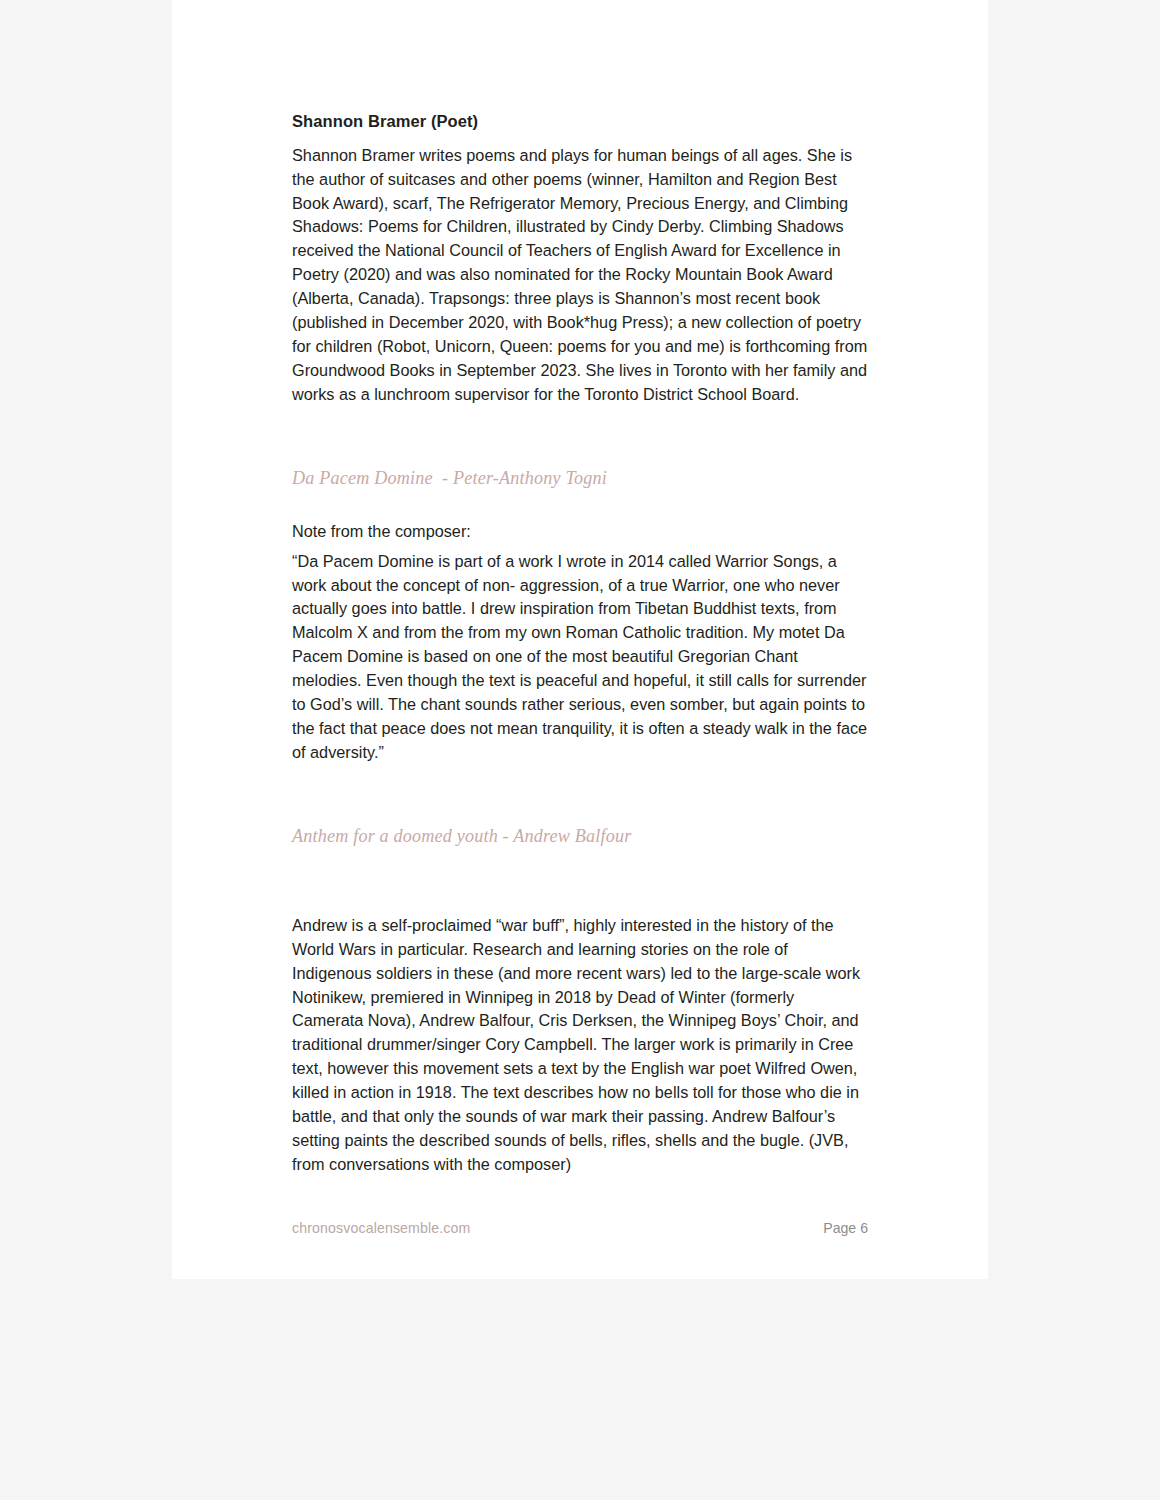Shannon Bramer (Poet)
Shannon Bramer writes poems and plays for human beings of all ages. She is the author of suitcases and other poems (winner, Hamilton and Region Best Book Award), scarf, The Refrigerator Memory, Precious Energy, and Climbing Shadows: Poems for Children, illustrated by Cindy Derby. Climbing Shadows received the National Council of Teachers of English Award for Excellence in Poetry (2020) and was also nominated for the Rocky Mountain Book Award (Alberta, Canada). Trapsongs: three plays is Shannon’s most recent book (published in December 2020, with Book*hug Press); a new collection of poetry for children (Robot, Unicorn, Queen: poems for you and me) is forthcoming from Groundwood Books in September 2023. She lives in Toronto with her family and works as a lunchroom supervisor for the Toronto District School Board.
Da Pacem Domine - Peter-Anthony Togni
Note from the composer:
“Da Pacem Domine is part of a work I wrote in 2014 called Warrior Songs, a work about the concept of non- aggression, of a true Warrior, one who never actually goes into battle. I drew inspiration from Tibetan Buddhist texts, from Malcolm X and from the from my own Roman Catholic tradition. My motet Da Pacem Domine is based on one of the most beautiful Gregorian Chant melodies. Even though the text is peaceful and hopeful, it still calls for surrender to God’s will. The chant sounds rather serious, even somber, but again points to the fact that peace does not mean tranquility, it is often a steady walk in the face of adversity.”
Anthem for a doomed youth - Andrew Balfour
Andrew is a self-proclaimed “war buff”, highly interested in the history of the World Wars in particular. Research and learning stories on the role of Indigenous soldiers in these (and more recent wars) led to the large-scale work Notinikew, premiered in Winnipeg in 2018 by Dead of Winter (formerly Camerata Nova), Andrew Balfour, Cris Derksen, the Winnipeg Boys’ Choir, and traditional drummer/singer Cory Campbell. The larger work is primarily in Cree text, however this movement sets a text by the English war poet Wilfred Owen, killed in action in 1918. The text describes how no bells toll for those who die in battle, and that only the sounds of war mark their passing. Andrew Balfour’s setting paints the described sounds of bells, rifles, shells and the bugle. (JVB, from conversations with the composer)
chronosvocalensemble.com Page 6